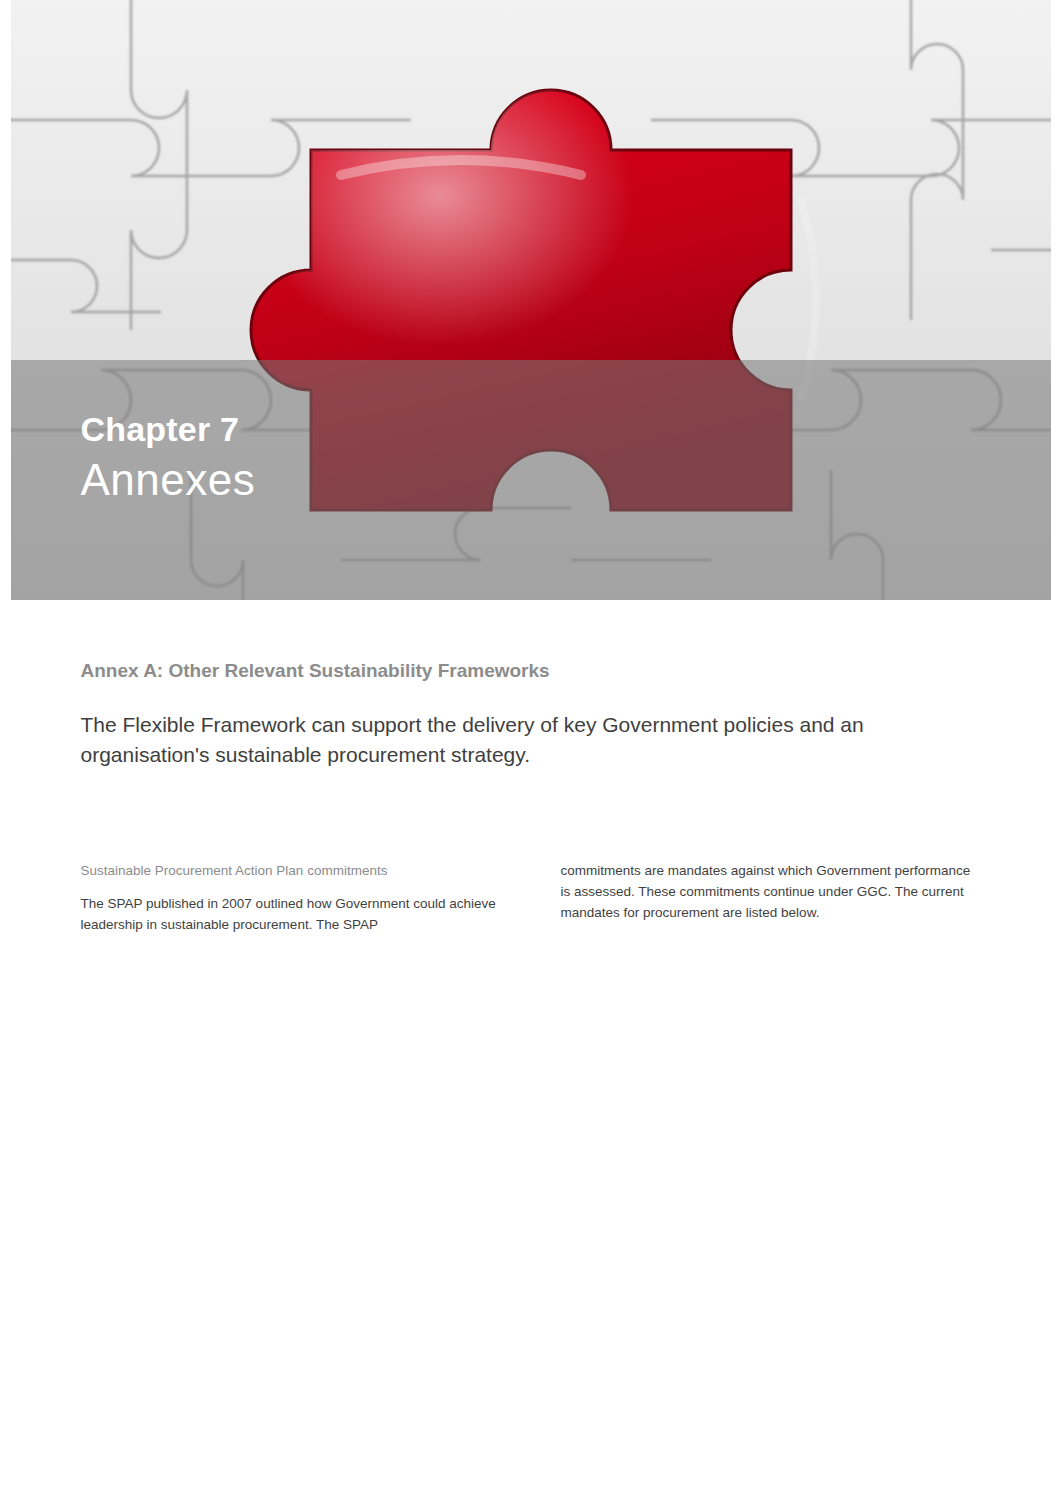Chapter 7
Annexes
Annex A: Other Relevant Sustainability Frameworks
The Flexible Framework can support the delivery of key Government policies and an organisation's sustainable procurement strategy.
Sustainable Procurement Action Plan commitments
The SPAP published in 2007 outlined how Government could achieve leadership in sustainable procurement. The SPAP
commitments are mandates against which Government performance is assessed. These commitments continue under GGC. The current mandates for procurement are listed below.